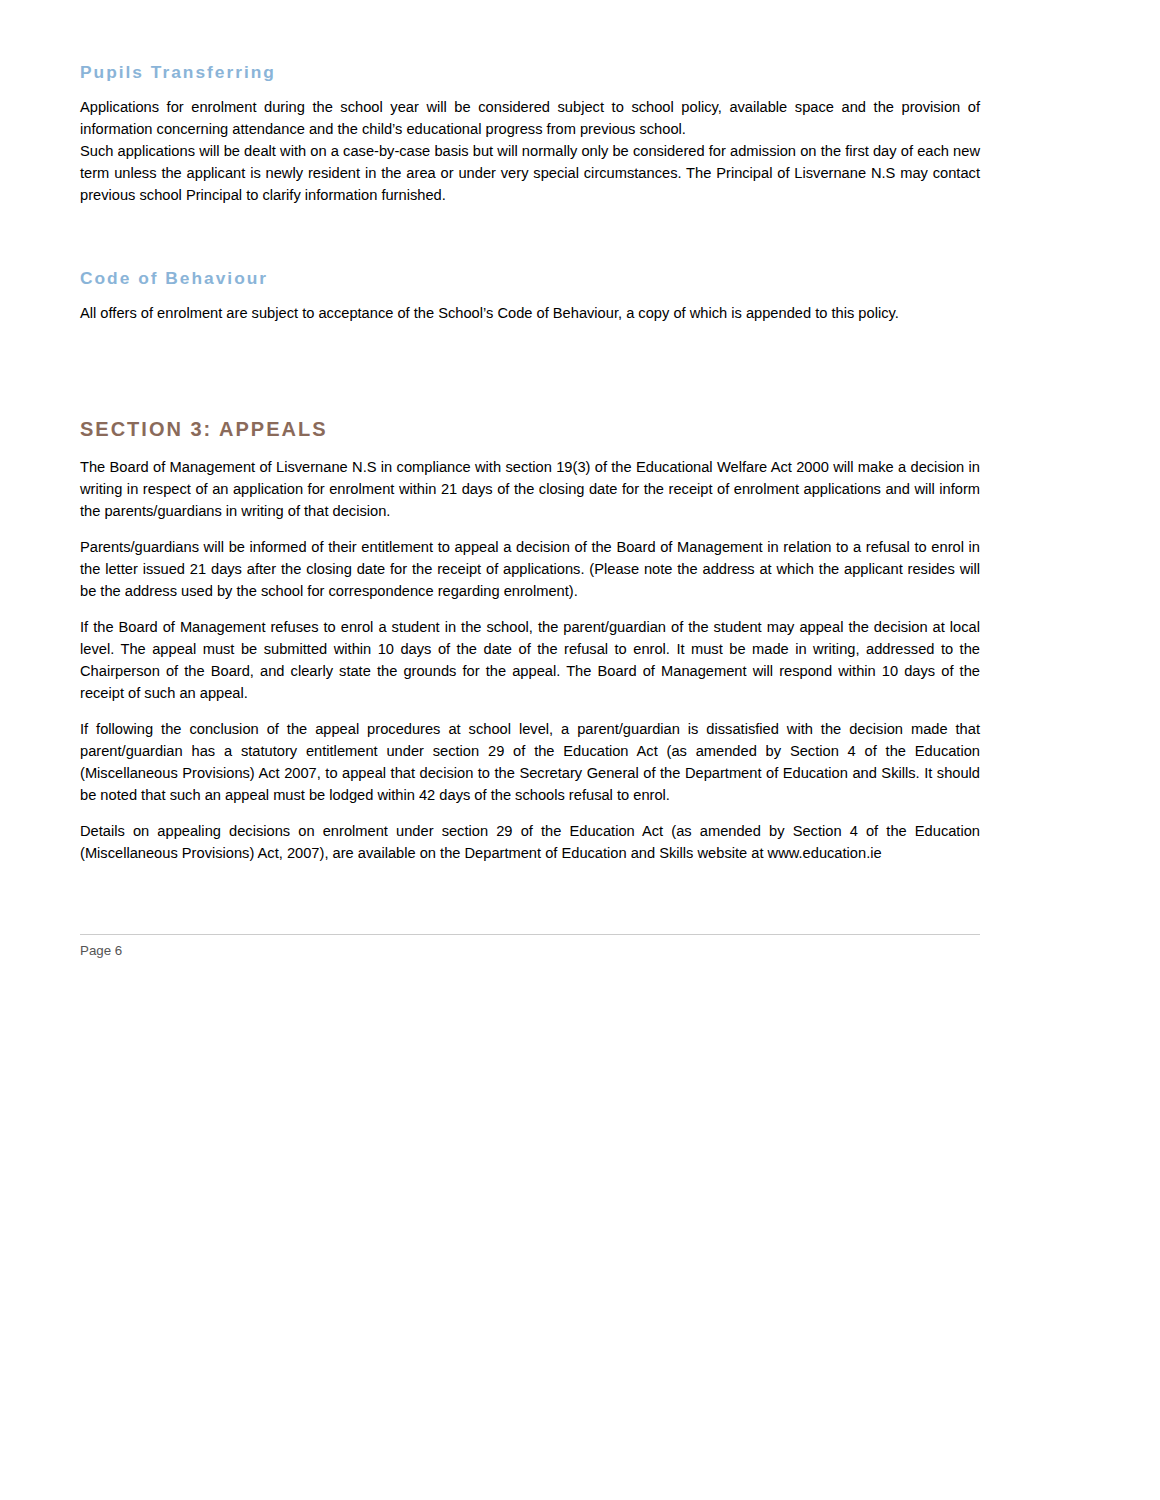Pupils Transferring
Applications for enrolment during the school year will be considered subject to school policy, available space and the provision of information concerning attendance and the child’s educational progress from previous school.
Such applications will be dealt with on a case-by-case basis but will normally only be considered for admission on the first day of each new term unless the applicant is newly resident in the area or under very special circumstances. The Principal of Lisvernane N.S may contact previous school Principal to clarify information furnished.
Code of Behaviour
All offers of enrolment are subject to acceptance of the School’s Code of Behaviour, a copy of which is appended to this policy.
SECTION 3: APPEALS
The Board of Management of Lisvernane N.S in compliance with section 19(3) of the Educational Welfare Act 2000 will make a decision in writing in respect of an application for enrolment within 21 days of the closing date for the receipt of enrolment applications and will inform the parents/guardians in writing of that decision.
Parents/guardians will be informed of their entitlement to appeal a decision of the Board of Management in relation to a refusal to enrol in the letter issued 21 days after the closing date for the receipt of applications. (Please note the address at which the applicant resides will be the address used by the school for correspondence regarding enrolment).
If the Board of Management refuses to enrol a student in the school, the parent/guardian of the student may appeal the decision at local level. The appeal must be submitted within 10 days of the date of the refusal to enrol. It must be made in writing, addressed to the Chairperson of the Board, and clearly state the grounds for the appeal. The Board of Management will respond within 10 days of the receipt of such an appeal.
If following the conclusion of the appeal procedures at school level, a parent/guardian is dissatisfied with the decision made that parent/guardian has a statutory entitlement under section 29 of the Education Act (as amended by Section 4 of the Education (Miscellaneous Provisions) Act 2007, to appeal that decision to the Secretary General of the Department of Education and Skills. It should be noted that such an appeal must be lodged within 42 days of the schools refusal to enrol.
Details on appealing decisions on enrolment under section 29 of the Education Act (as amended by Section 4 of the Education (Miscellaneous Provisions) Act, 2007), are available on the Department of Education and Skills website at www.education.ie
Page 6